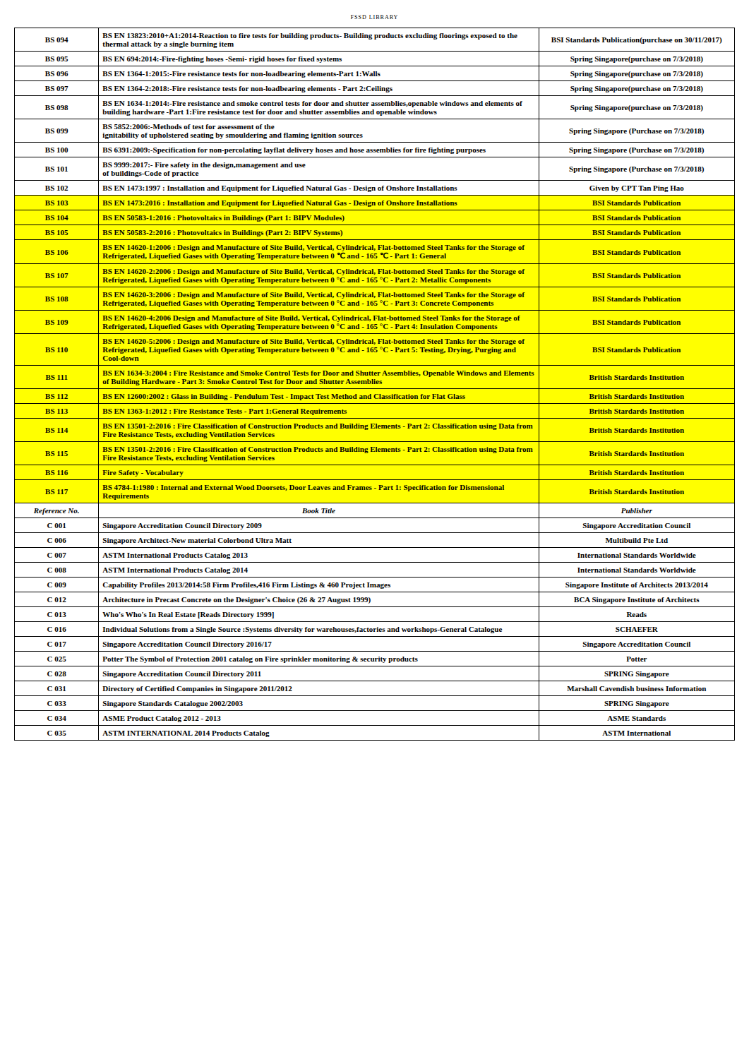FSSD LIBRARY
| BS 094 | BS EN 13823:2010+A1:2014-Reaction to fire tests for building products- Building products excluding floorings exposed to the thermal attack by a single burning item | BSI Standards Publication(purchase on 30/11/2017) |
| BS 095 | BS EN 694:2014:-Fire-fighting hoses -Semi- rigid hoses for fixed systems | Spring Singapore(purchase on 7/3/2018) |
| BS 096 | BS EN 1364-1:2015:-Fire resistance tests for non-loadbearing elements-Part 1:Walls | Spring Singapore(purchase on 7/3/2018) |
| BS 097 | BS EN 1364-2:2018:-Fire resistance tests for non-loadbearing elements - Part 2:Ceilings | Spring Singapore(purchase on 7/3/2018) |
| BS 098 | BS EN 1634-1:2014:-Fire resistance and smoke control tests for door and shutter assemblies,openable windows and elements of building hardware -Part 1:Fire resistance test for door and shutter assemblies and openable windows | Spring Singapore(purchase on 7/3/2018) |
| BS 099 | BS 5852:2006:-Methods of test for assessment of the ignitability of upholstered seating by smouldering and flaming ignition sources | Spring Singapore (Purchase on 7/3/2018) |
| BS 100 | BS 6391:2009:-Specification for non-percolating layflat delivery hoses and hose assemblies for fire fighting purposes | Spring Singapore (Purchase on 7/3/2018) |
| BS 101 | BS 9999:2017:- Fire safety in the design,management and use of buildings-Code of practice | Spring Singapore (Purchase on 7/3/2018) |
| BS 102 | BS EN 1473:1997 : Installation and Equipment for Liquefied Natural Gas - Design of Onshore Installations | Given by CPT Tan Ping Hao |
| BS 103 | BS EN 1473:2016 : Installation and Equipment for Liquefied Natural Gas - Design of Onshore Installations | BSI Standards Publication |
| BS 104 | BS EN 50583-1:2016 : Photovoltaics in Buildings (Part 1: BIPV Modules) | BSI Standards Publication |
| BS 105 | BS EN 50583-2:2016 : Photovoltaics in Buildings (Part 2: BIPV Systems) | BSI Standards Publication |
| BS 106 | BS EN 14620-1:2006 : Design and Manufacture of Site Build, Vertical, Cylindrical, Flat-bottomed Steel Tanks for the Storage of Refrigerated, Liquefied Gases with Operating Temperature between 0 ℃ and - 165 ℃ - Part 1: General | BSI Standards Publication |
| BS 107 | BS EN 14620-2:2006 : Design and Manufacture of Site Build, Vertical, Cylindrical, Flat-bottomed Steel Tanks for the Storage of Refrigerated, Liquefied Gases with Operating Temperature between 0 °C and - 165 °C - Part 2: Metallic Components | BSI Standards Publication |
| BS 108 | BS EN 14620-3:2006 : Design and Manufacture of Site Build, Vertical, Cylindrical, Flat-bottomed Steel Tanks for the Storage of Refrigerated, Liquefied Gases with Operating Temperature between 0 °C and - 165 °C - Part 3: Concrete Components | BSI Standards Publication |
| BS 109 | BS EN 14620-4:2006 Design and Manufacture of Site Build, Vertical, Cylindrical, Flat-bottomed Steel Tanks for the Storage of Refrigerated, Liquefied Gases with Operating Temperature between 0 °C and - 165 °C - Part 4: Insulation Components | BSI Standards Publication |
| BS 110 | BS EN 14620-5:2006 : Design and Manufacture of Site Build, Vertical, Cylindrical, Flat-bottomed Steel Tanks for the Storage of Refrigerated, Liquefied Gases with Operating Temperature between 0 °C and - 165 °C - Part 5: Testing, Drying, Purging and Cool-down | BSI Standards Publication |
| BS 111 | BS EN 1634-3:2004 : Fire Resistance and Smoke Control Tests for Door and Shutter Assemblies, Openable Windows and Elements of Building Hardware - Part 3: Smoke Control Test for Door and Shutter Assemblies | British Stardards Institution |
| BS 112 | BS EN 12600:2002 : Glass in Building - Pendulum Test - Impact Test Method and Classification for Flat Glass | British Stardards Institution |
| BS 113 | BS EN 1363-1:2012 : Fire Resistance Tests - Part 1:General Requirements | British Stardards Institution |
| BS 114 | BS EN 13501-2:2016 : Fire Classification of Construction Products and Building Elements - Part 2: Classification using Data from Fire Resistance Tests, excluding Ventilation Services | British Stardards Institution |
| BS 115 | BS EN 13501-2:2016 : Fire Classification of Construction Products and Building Elements - Part 2: Classification using Data from Fire Resistance Tests, excluding Ventilation Services | British Stardards Institution |
| BS 116 | Fire Safety - Vocabulary | British Stardards Institution |
| BS 117 | BS 4784-1:1980 : Internal and External Wood Doorsets, Door Leaves and Frames - Part 1: Specification for Dismensional Requirements | British Stardards Institution |
| Reference No. | Book Title | Publisher |
| C 001 | Singapore Accreditation Council Directory 2009 | Singapore Accreditation Council |
| C 006 | Singapore Architect-New material Colorbond Ultra Matt | Multibuild Pte Ltd |
| C 007 | ASTM International Products Catalog 2013 | International Standards Worldwide |
| C 008 | ASTM International Products Catalog 2014 | International Standards Worldwide |
| C 009 | Capability Profiles 2013/2014:58 Firm Profiles,416 Firm Listings & 460 Project Images | Singapore Institute of Architects 2013/2014 |
| C 012 | Architecture in Precast Concrete on the Designer's Choice (26 & 27 August 1999) | BCA Singapore Institute of Architects |
| C 013 | Who's Who's In Real Estate [Reads Directory 1999] | Reads |
| C 016 | Individual Solutions from a Single Source :Systems diversity for warehouses,factories and workshops-General Catalogue | SCHAEFER |
| C 017 | Singapore Accreditation Council Directory 2016/17 | Singapore Accreditation Council |
| C 025 | Potter The Symbol of Protection 2001 catalog on Fire sprinkler monitoring & security products | Potter |
| C 028 | Singapore Accreditation Council Directory 2011 | SPRING Singapore |
| C 031 | Directory of Certified Companies in Singapore 2011/2012 | Marshall Cavendish business Information |
| C 033 | Singapore Standards Catalogue 2002/2003 | SPRING Singapore |
| C 034 | ASME Product Catalog 2012 - 2013 | ASME Standards |
| C 035 | ASTM INTERNATIONAL 2014 Products Catalog | ASTM International |